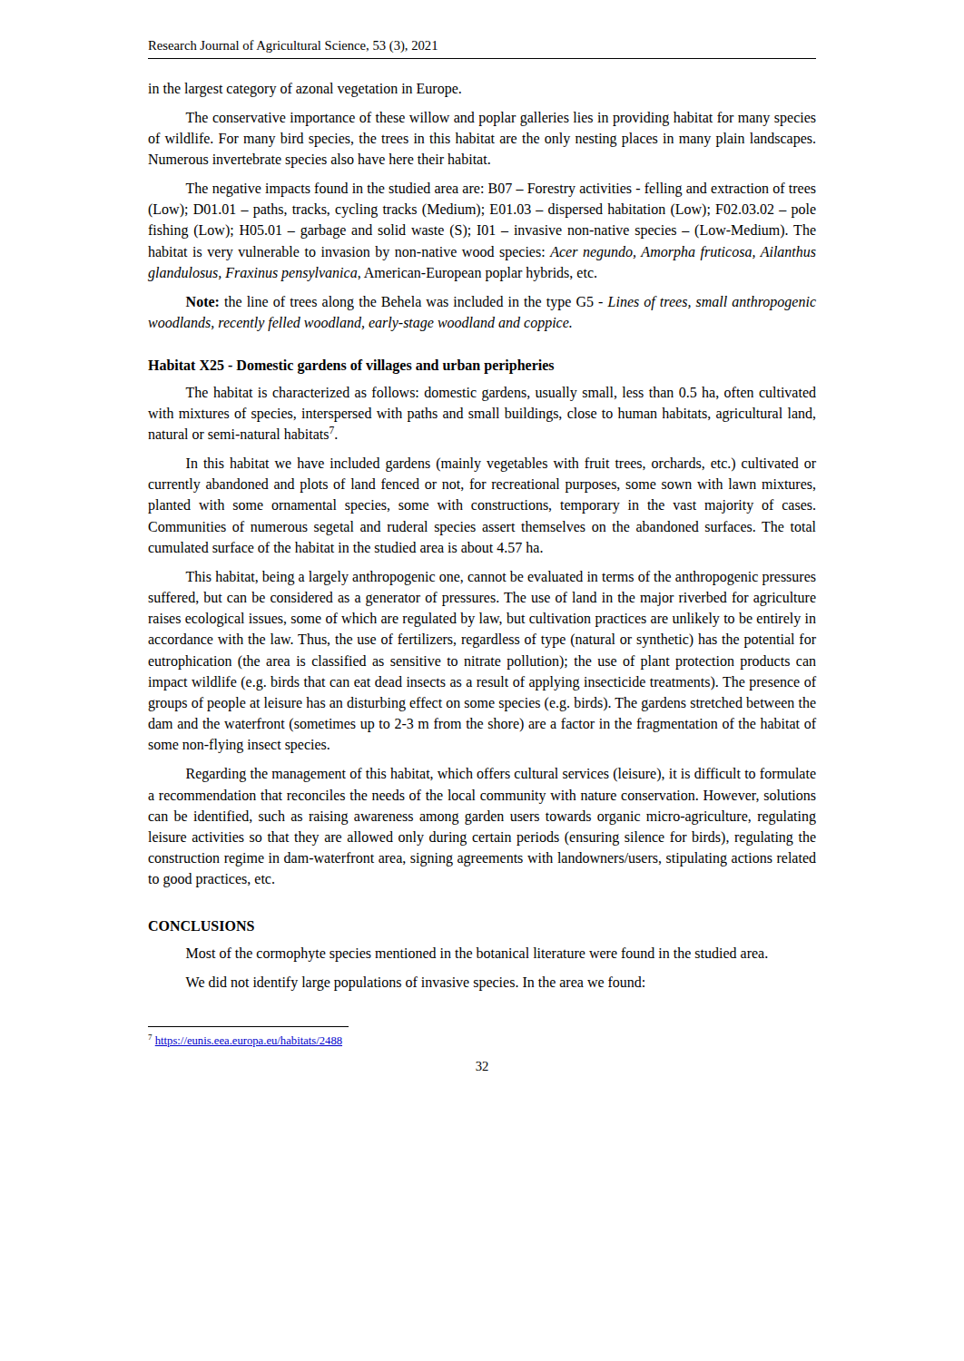Research Journal of Agricultural Science, 53 (3), 2021
in the largest category of azonal vegetation in Europe.
The conservative importance of these willow and poplar galleries lies in providing habitat for many species of wildlife. For many bird species, the trees in this habitat are the only nesting places in many plain landscapes. Numerous invertebrate species also have here their habitat.
The negative impacts found in the studied area are: B07 – Forestry activities - felling and extraction of trees (Low); D01.01 – paths, tracks, cycling tracks (Medium); E01.03 – dispersed habitation (Low); F02.03.02 – pole fishing (Low); H05.01 – garbage and solid waste (S); I01 – invasive non-native species – (Low-Medium). The habitat is very vulnerable to invasion by non-native wood species: Acer negundo, Amorpha fruticosa, Ailanthus glandulosus, Fraxinus pensylvanica, American-European poplar hybrids, etc.
Note: the line of trees along the Behela was included in the type G5 - Lines of trees, small anthropogenic woodlands, recently felled woodland, early-stage woodland and coppice.
Habitat X25 - Domestic gardens of villages and urban peripheries
The habitat is characterized as follows: domestic gardens, usually small, less than 0.5 ha, often cultivated with mixtures of species, interspersed with paths and small buildings, close to human habitats, agricultural land, natural or semi-natural habitats7.
In this habitat we have included gardens (mainly vegetables with fruit trees, orchards, etc.) cultivated or currently abandoned and plots of land fenced or not, for recreational purposes, some sown with lawn mixtures, planted with some ornamental species, some with constructions, temporary in the vast majority of cases. Communities of numerous segetal and ruderal species assert themselves on the abandoned surfaces. The total cumulated surface of the habitat in the studied area is about 4.57 ha.
This habitat, being a largely anthropogenic one, cannot be evaluated in terms of the anthropogenic pressures suffered, but can be considered as a generator of pressures. The use of land in the major riverbed for agriculture raises ecological issues, some of which are regulated by law, but cultivation practices are unlikely to be entirely in accordance with the law. Thus, the use of fertilizers, regardless of type (natural or synthetic) has the potential for eutrophication (the area is classified as sensitive to nitrate pollution); the use of plant protection products can impact wildlife (e.g. birds that can eat dead insects as a result of applying insecticide treatments). The presence of groups of people at leisure has an disturbing effect on some species (e.g. birds). The gardens stretched between the dam and the waterfront (sometimes up to 2-3 m from the shore) are a factor in the fragmentation of the habitat of some non-flying insect species.
Regarding the management of this habitat, which offers cultural services (leisure), it is difficult to formulate a recommendation that reconciles the needs of the local community with nature conservation. However, solutions can be identified, such as raising awareness among garden users towards organic micro-agriculture, regulating leisure activities so that they are allowed only during certain periods (ensuring silence for birds), regulating the construction regime in dam-waterfront area, signing agreements with landowners/users, stipulating actions related to good practices, etc.
CONCLUSIONS
Most of the cormophyte species mentioned in the botanical literature were found in the studied area.
We did not identify large populations of invasive species. In the area we found:
7 https://eunis.eea.europa.eu/habitats/2488
32